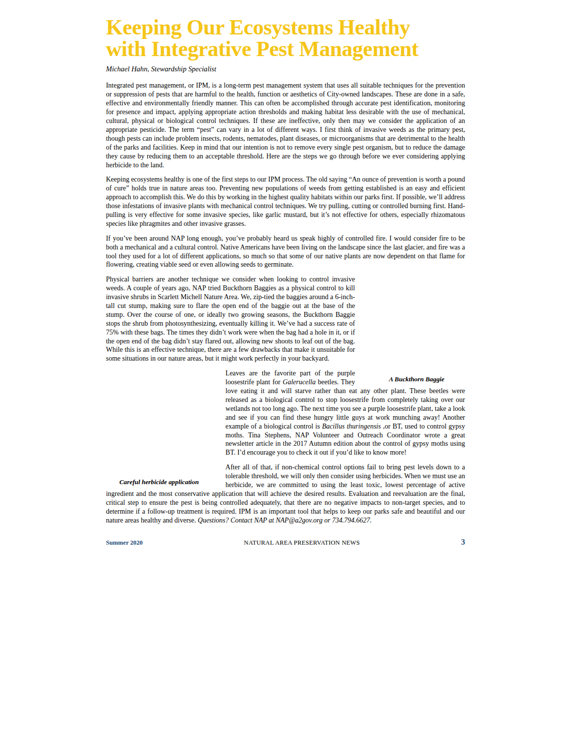Keeping Our Ecosystems Healthy
with Integrative Pest Management
Michael Hahn, Stewardship Specialist
Integrated pest management, or IPM, is a long-term pest management system that uses all suitable techniques for the prevention or suppression of pests that are harmful to the health, function or aesthetics of City-owned landscapes. These are done in a safe, effective and environmentally friendly manner. This can often be accomplished through accurate pest identification, monitoring for presence and impact, applying appropriate action thresholds and making habitat less desirable with the use of mechanical, cultural, physical or biological control techniques. If these are ineffective, only then may we consider the application of an appropriate pesticide. The term “pest” can vary in a lot of different ways. I first think of invasive weeds as the primary pest, though pests can include problem insects, rodents, nematodes, plant diseases, or microorganisms that are detrimental to the health of the parks and facilities. Keep in mind that our intention is not to remove every single pest organism, but to reduce the damage they cause by reducing them to an acceptable threshold. Here are the steps we go through before we ever considering applying herbicide to the land.
Keeping ecosystems healthy is one of the first steps to our IPM process. The old saying “An ounce of prevention is worth a pound of cure” holds true in nature areas too. Preventing new populations of weeds from getting established is an easy and efficient approach to accomplish this. We do this by working in the highest quality habitats within our parks first. If possible, we’ll address those infestations of invasive plants with mechanical control techniques. We try pulling, cutting or controlled burning first. Hand-pulling is very effective for some invasive species, like garlic mustard, but it’s not effective for others, especially rhizomatous species like phragmites and other invasive grasses.
If you’ve been around NAP long enough, you’ve probably heard us speak highly of controlled fire. I would consider fire to be both a mechanical and a cultural control. Native Americans have been living on the landscape since the last glacier, and fire was a tool they used for a lot of different applications, so much so that some of our native plants are now dependent on that flame for flowering, creating viable seed or even allowing seeds to germinate.
A Buckthorn Baggie
Physical barriers are another technique we consider when looking to control invasive weeds. A couple of years ago, NAP tried Buckthorn Baggies as a physical control to kill invasive shrubs in Scarlett Michell Nature Area. We, zip-tied the baggies around a 6-inch-tall cut stump, making sure to flare the open end of the baggie out at the base of the stump. Over the course of one, or ideally two growing seasons, the Buckthorn Baggie stops the shrub from photosynthesizing, eventually killing it. We’ve had a success rate of 75% with these bags. The times they didn’t work were when the bag had a hole in it, or if the open end of the bag didn’t stay flared out, allowing new shoots to leaf out of the bag. While this is an effective technique, there are a few drawbacks that make it unsuitable for some situations in our nature areas, but it might work perfectly in your backyard.
Careful herbicide application
Leaves are the favorite part of the purple loosestrife plant for Galerucella beetles. They love eating it and will starve rather than eat any other plant. These beetles were released as a biological control to stop loosestrife from completely taking over our wetlands not too long ago. The next time you see a purple loosestrife plant, take a look and see if you can find these hungry little guys at work munching away! Another example of a biological control is Bacillus thuringensis ,or BT, used to control gypsy moths. Tina Stephens, NAP Volunteer and Outreach Coordinator wrote a great newsletter article in the 2017 Autumn edition about the control of gypsy moths using BT. I’d encourage you to check it out if you’d like to know more!
After all of that, if non-chemical control options fail to bring pest levels down to a tolerable threshold, we will only then consider using herbicides. When we must use an herbicide, we are committed to using the least toxic, lowest percentage of active ingredient and the most conservative application that will achieve the desired results. Evaluation and reevaluation are the final, critical step to ensure the pest is being controlled adequately, that there are no negative impacts to non-target species, and to determine if a follow-up treatment is required. IPM is an important tool that helps to keep our parks safe and beautiful and our nature areas healthy and diverse. Questions? Contact NAP at NAP@a2gov.org or 734.794.6627.
Summer 2020 NATURAL AREA PRESERVATION NEWS 3